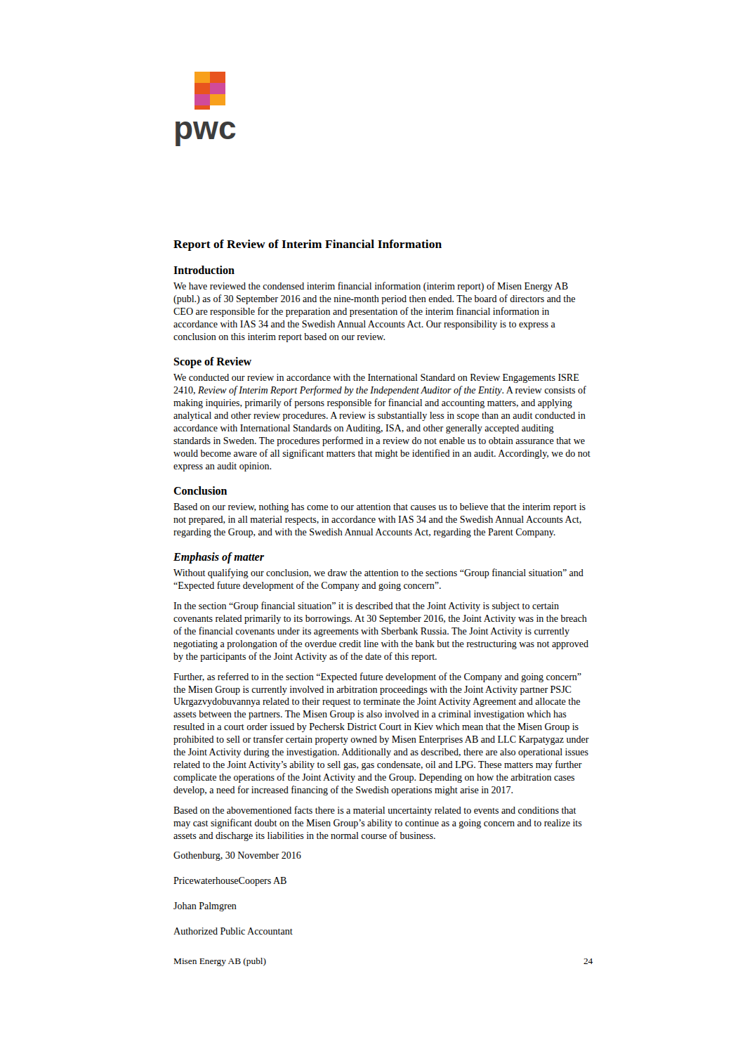pwc
Report of Review of Interim Financial Information
Introduction
We have reviewed the condensed interim financial information (interim report) of Misen Energy AB (publ.) as of 30 September 2016 and the nine-month period then ended. The board of directors and the CEO are responsible for the preparation and presentation of the interim financial information in accordance with IAS 34 and the Swedish Annual Accounts Act. Our responsibility is to express a conclusion on this interim report based on our review.
Scope of Review
We conducted our review in accordance with the International Standard on Review Engagements ISRE 2410, Review of Interim Report Performed by the Independent Auditor of the Entity. A review consists of making inquiries, primarily of persons responsible for financial and accounting matters, and applying analytical and other review procedures. A review is substantially less in scope than an audit conducted in accordance with International Standards on Auditing, ISA, and other generally accepted auditing standards in Sweden. The procedures performed in a review do not enable us to obtain assurance that we would become aware of all significant matters that might be identified in an audit. Accordingly, we do not express an audit opinion.
Conclusion
Based on our review, nothing has come to our attention that causes us to believe that the interim report is not prepared, in all material respects, in accordance with IAS 34 and the Swedish Annual Accounts Act, regarding the Group, and with the Swedish Annual Accounts Act, regarding the Parent Company.
Emphasis of matter
Without qualifying our conclusion, we draw the attention to the sections “Group financial situation” and “Expected future development of the Company and going concern”.
In the section “Group financial situation” it is described that the Joint Activity is subject to certain covenants related primarily to its borrowings. At 30 September 2016, the Joint Activity was in the breach of the financial covenants under its agreements with Sberbank Russia. The Joint Activity is currently negotiating a prolongation of the overdue credit line with the bank but the restructuring was not approved by the participants of the Joint Activity as of the date of this report.
Further, as referred to in the section “Expected future development of the Company and going concern” the Misen Group is currently involved in arbitration proceedings with the Joint Activity partner PSJC Ukrgazvydobuvannya related to their request to terminate the Joint Activity Agreement and allocate the assets between the partners. The Misen Group is also involved in a criminal investigation which has resulted in a court order issued by Pechersk District Court in Kiev which mean that the Misen Group is prohibited to sell or transfer certain property owned by Misen Enterprises AB and LLC Karpatygaz under the Joint Activity during the investigation. Additionally and as described, there are also operational issues related to the Joint Activity’s ability to sell gas, gas condensate, oil and LPG. These matters may further complicate the operations of the Joint Activity and the Group. Depending on how the arbitration cases develop, a need for increased financing of the Swedish operations might arise in 2017.
Based on the abovementioned facts there is a material uncertainty related to events and conditions that may cast significant doubt on the Misen Group’s ability to continue as a going concern and to realize its assets and discharge its liabilities in the normal course of business.
Gothenburg, 30 November 2016
PricewaterhouseCoopers AB
Johan Palmgren
Authorized Public Accountant
Misen Energy AB (publ) 24